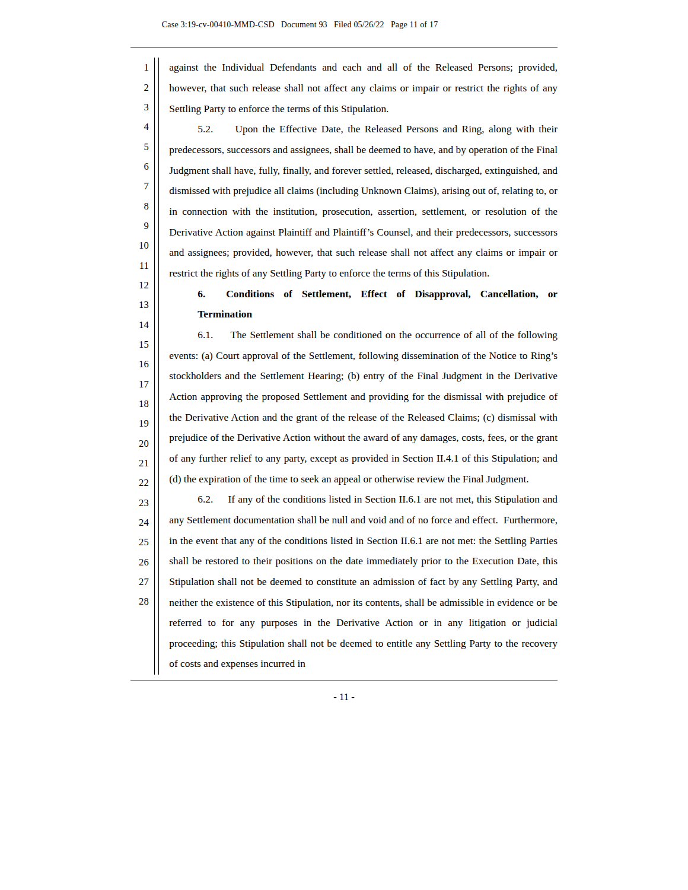Case 3:19-cv-00410-MMD-CSD Document 93 Filed 05/26/22 Page 11 of 17
1
2
3
4
5
6
7
8
9
10
11
12
13
14
15
16
17
18
19
20
21
22
23
24
25
26
27
28
against the Individual Defendants and each and all of the Released Persons; provided, however, that such release shall not affect any claims or impair or restrict the rights of any Settling Party to enforce the terms of this Stipulation.
5.2. Upon the Effective Date, the Released Persons and Ring, along with their predecessors, successors and assignees, shall be deemed to have, and by operation of the Final Judgment shall have, fully, finally, and forever settled, released, discharged, extinguished, and dismissed with prejudice all claims (including Unknown Claims), arising out of, relating to, or in connection with the institution, prosecution, assertion, settlement, or resolution of the Derivative Action against Plaintiff and Plaintiff’s Counsel, and their predecessors, successors and assignees; provided, however, that such release shall not affect any claims or impair or restrict the rights of any Settling Party to enforce the terms of this Stipulation.
6. Conditions of Settlement, Effect of Disapproval, Cancellation, or Termination
6.1. The Settlement shall be conditioned on the occurrence of all of the following events: (a) Court approval of the Settlement, following dissemination of the Notice to Ring’s stockholders and the Settlement Hearing; (b) entry of the Final Judgment in the Derivative Action approving the proposed Settlement and providing for the dismissal with prejudice of the Derivative Action and the grant of the release of the Released Claims; (c) dismissal with prejudice of the Derivative Action without the award of any damages, costs, fees, or the grant of any further relief to any party, except as provided in Section II.4.1 of this Stipulation; and (d) the expiration of the time to seek an appeal or otherwise review the Final Judgment.
6.2. If any of the conditions listed in Section II.6.1 are not met, this Stipulation and any Settlement documentation shall be null and void and of no force and effect. Furthermore, in the event that any of the conditions listed in Section II.6.1 are not met: the Settling Parties shall be restored to their positions on the date immediately prior to the Execution Date, this Stipulation shall not be deemed to constitute an admission of fact by any Settling Party, and neither the existence of this Stipulation, nor its contents, shall be admissible in evidence or be referred to for any purposes in the Derivative Action or in any litigation or judicial proceeding; this Stipulation shall not be deemed to entitle any Settling Party to the recovery of costs and expenses incurred in
- 11 -